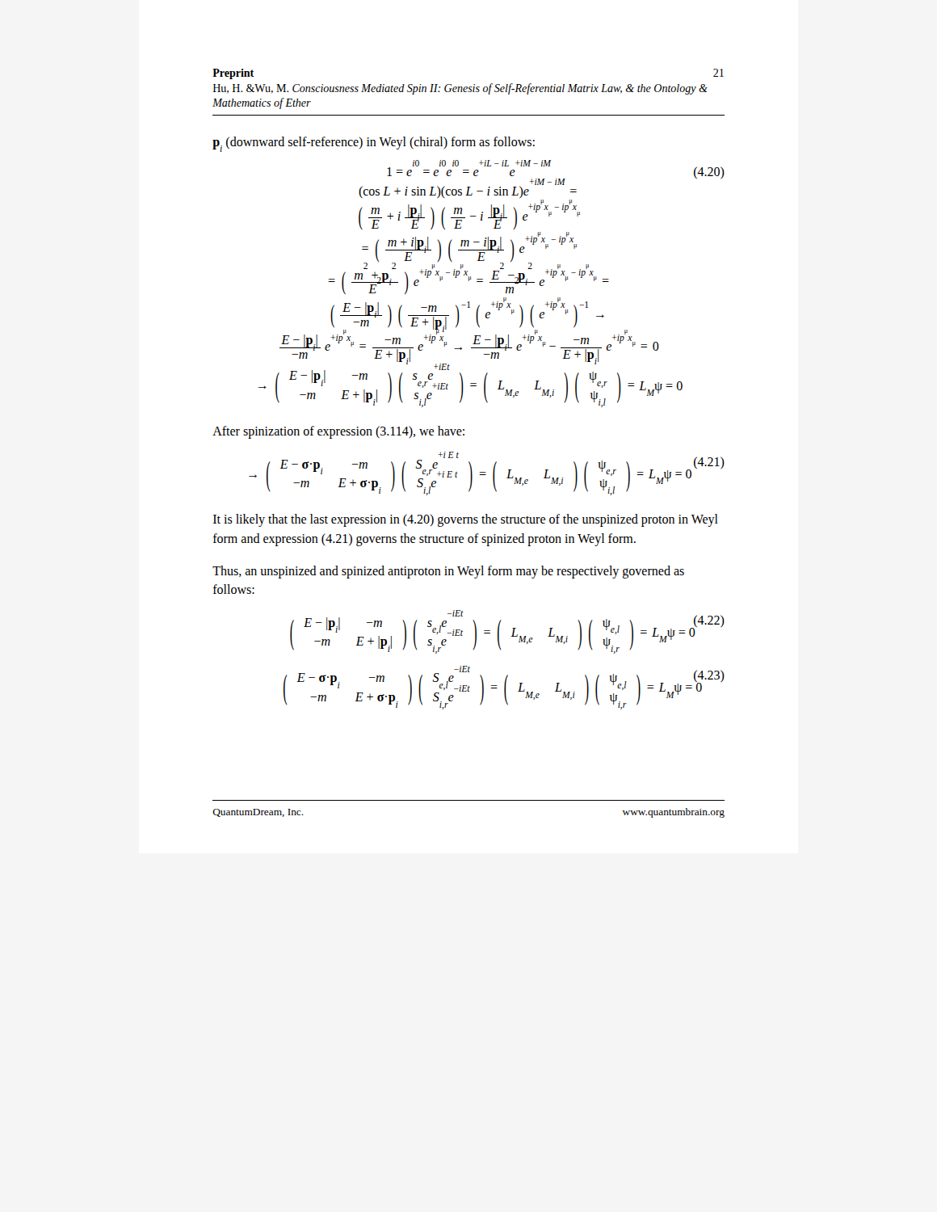Preprint 21
Hu, H. &Wu, M. Consciousness Mediated Spin II: Genesis of Self-Referential Matrix Law, & the Ontology & Mathematics of Ether
pi (downward self-reference) in Weyl (chiral) form as follows:
(4.20)
1 = ei0 = ei0ei0 = e+iL − iLe+iM − iM
(cos L + i sin L)(cos L − i sin L)e+iM − iM =
( mE + i pi E ) ( mE − i pi E ) e+ipμxμ − ipμxμ
= ( m + ipi E ) ( m − ipi E ) e+ipμxμ − ipμxμ
= ( m2 + pi2 E2 ) e+ipμxμ − ipμxμ = E2 − pi2 m2 e+ipμxμ − ipμxμ =
( E − pi−m ) ( −m E + pi )−1 ( e+ipμxμ ) ( e+ipμxμ )−1 →
E − pi−m e+ipμxμ = −m E + pi e+ipμxμ → E − pi−m e+ipμxμ − −m E + pi e+ipμxμ = 0
→ (
| E − p i | − m |
| − m | E + p i |
) (
| s e,r e + iEt |
| s i,l e + iEt |
) = (
| L M,e | L M,i |
) (
| ψ e,r |
| ψ i,l |
) = LMψ = 0
After spinization of expression (3.114), we have:
(4.21)
→ (
| E − σ · p i | − m |
| − m | E + σ · p i |
) (
| S e,r e + i E t |
| S i,l e + i E t |
) = (
| L M,e | L M,i |
) (
| ψ e,r |
| ψ i,l |
) = LMψ = 0
It is likely that the last expression in (4.20) governs the structure of the unspinized proton in Weyl form and expression (4.21) governs the structure of spinized proton in Weyl form.
Thus, an unspinized and spinized antiproton in Weyl form may be respectively governed as follows:
(4.22)
(
| E − p i | − m |
| − m | E + p i |
) (
| s e,l e − iEt |
| s i,r e − iEt |
) = (
| L M,e | L M,i |
) (
| ψ e,l |
| ψ i,r |
) = LMψ = 0
(4.23)
(
| E − σ · p i | − m |
| − m | E + σ · p i |
) (
| S e,l e − iEt |
| S i,r e − iEt |
) = (
| L M,e | L M,i |
) (
| ψ e,l |
| ψ i,r |
) = LMψ = 0
QuantumDream, Inc. www.quantumbrain.org